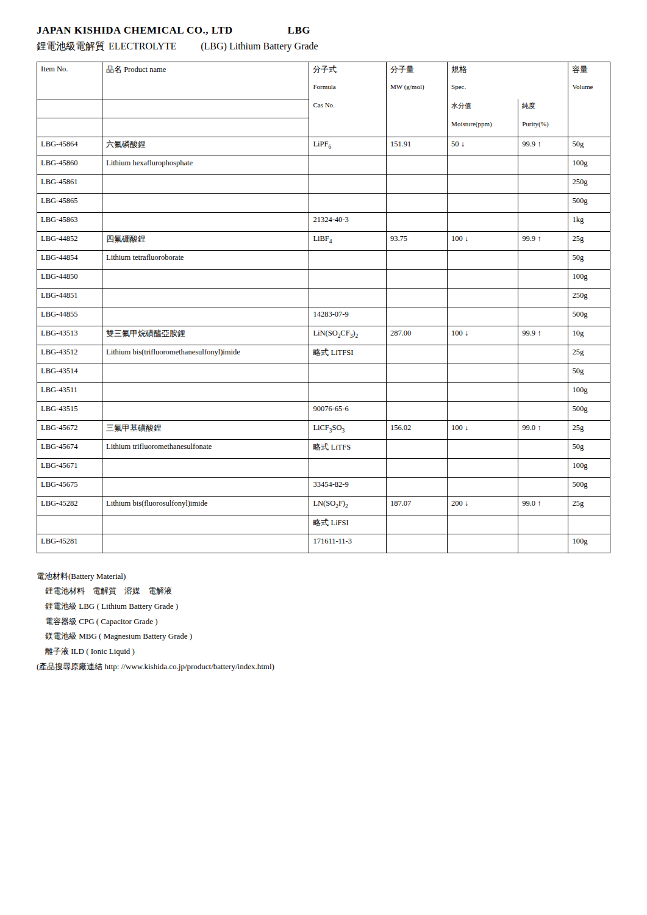JAPAN KISHIDA CHEMICAL CO., LTDLBG
鋰電池級電解質ELECTROLYTE(LBG) Lithium Battery Grade
| Item No. | 品名 Product name | 分子式 | 分子量 | 規格 | 容量 |
| --- | --- | --- | --- | --- | --- |
| Formula | MW (g/mol) | Spec. | Volume |
| | | Cas No. | | 水分值 | 純度 | |
| | | | | Moisture(ppm) | Purity(%) | |
| LBG-45864 | 六氟磷酸鋰 | LiPF 6 | 151.91 | 50 ↓ | 99.9 ↑ | 50g |
| LBG-45860 | Lithium hexaflurophosphate | | | | | 100g |
| LBG-45861 | | | | | | 250g |
| LBG-45865 | | | | | | 500g |
| LBG-45863 | | 21324-40-3 | | | | 1kg |
| LBG-44852 | 四氟硼酸鋰 | LiBF 4 | 93.75 | 100 ↓ | 99.9 ↑ | 25g |
| LBG-44854 | Lithium tetrafluoroborate | | | | | 50g |
| LBG-44850 | | | | | | 100g |
| LBG-44851 | | | | | | 250g |
| LBG-44855 | | 14283-07-9 | | | | 500g |
| LBG-43513 | 雙三氟甲烷磺醯亞胺鋰 | LiN(SO 2 CF 3 ) 2 | 287.00 | 100 ↓ | 99.9 ↑ | 10g |
| LBG-43512 | Lithium bis(trifluoromethanesulfonyl)imide | 略式 LiTFSI | | | | 25g |
| LBG-43514 | | | | | | 50g |
| LBG-43511 | | | | | | 100g |
| LBG-43515 | | 90076-65-6 | | | | 500g |
| LBG-45672 | 三氟甲基磺酸鋰 | LiCF 3 SO 3 | 156.02 | 100 ↓ | 99.0 ↑ | 25g |
| LBG-45674 | Lithium trifluoromethanesulfonate | 略式 LiTFS | | | | 50g |
| LBG-45671 | | | | | | 100g |
| LBG-45675 | | 33454-82-9 | | | | 500g |
| LBG-45282 | Lithium bis(fluorosulfonyl)imide | LN(SO 2 F) 2 | 187.07 | 200 ↓ | 99.0 ↑ | 25g |
| | | 略式 LiFSI | | | | |
| LBG-45281 | | 171611-11-3 | | | | 100g |
電池材料(Battery Material)
鋰電池材料　電解質　溶媒　電解液
鋰電池級 LBG ( Lithium Battery Grade )
電容器級 CPG ( Capacitor Grade )
鎂電池級 MBG ( Magnesium Battery Grade )
離子液 ILD ( Ionic Liquid )
(產品搜尋原廠連結 http: //www.kishida.co.jp/product/battery/index.html)